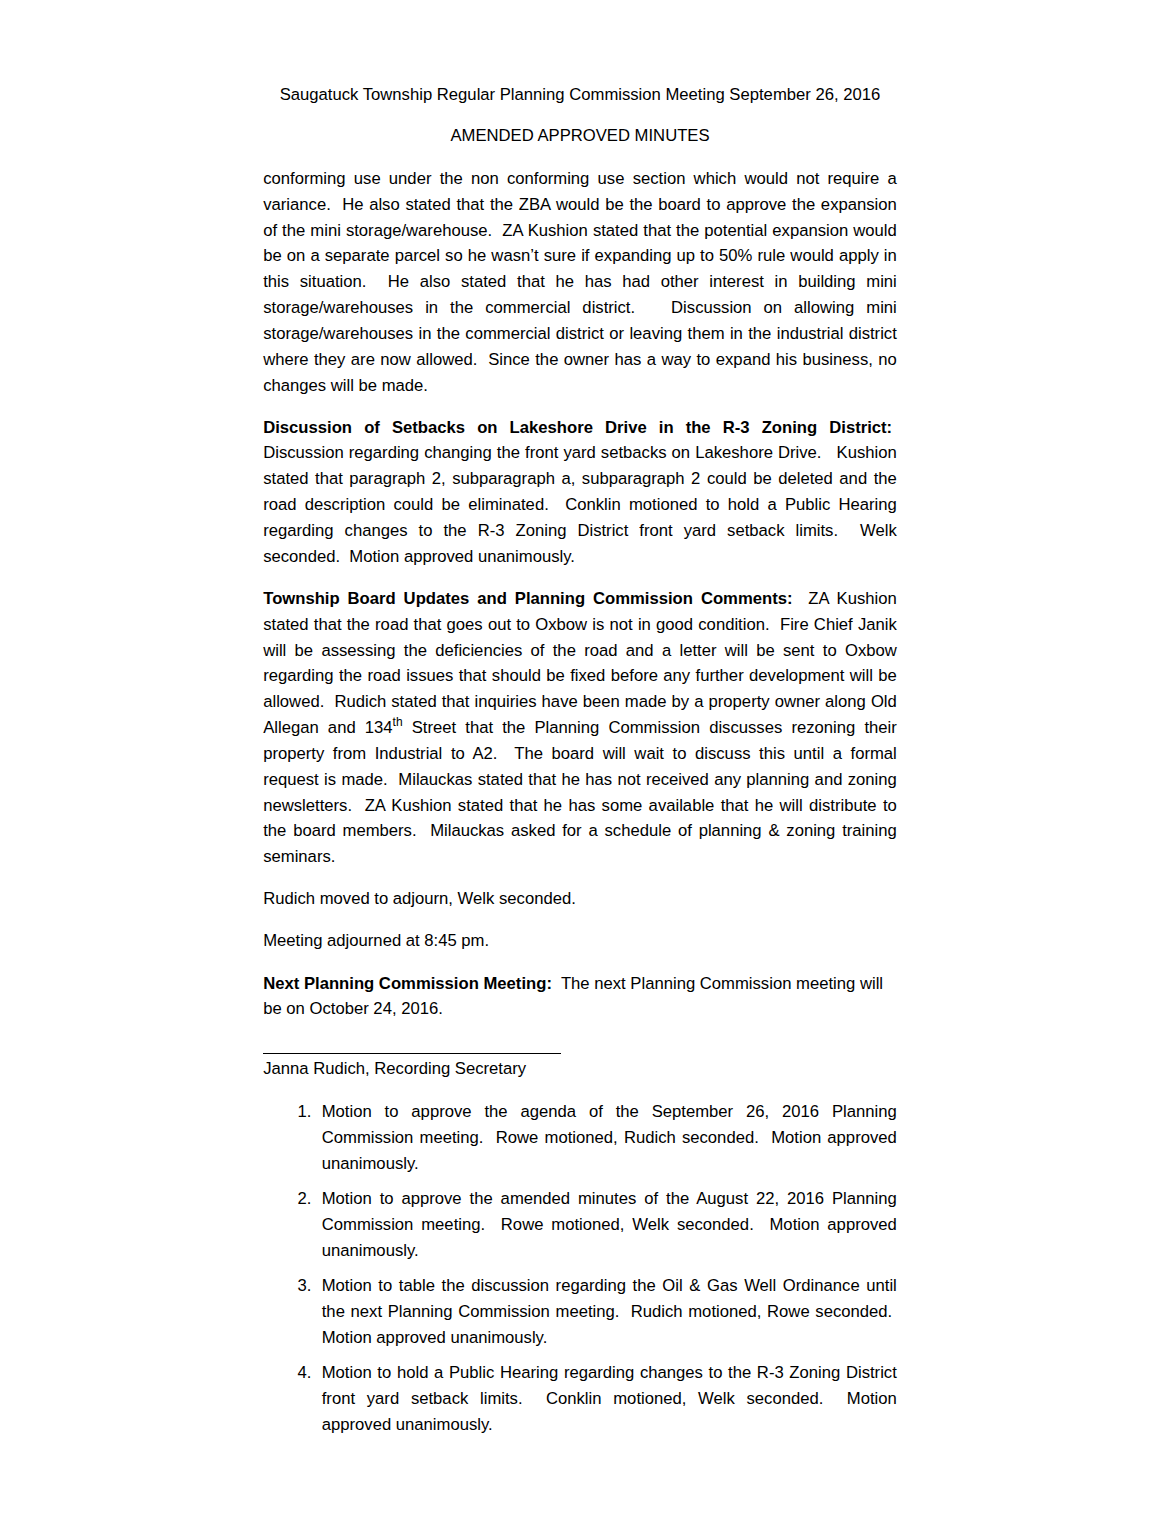Saugatuck Township Regular Planning Commission Meeting September 26, 2016
AMENDED APPROVED MINUTES
conforming use under the non conforming use section which would not require a variance. He also stated that the ZBA would be the board to approve the expansion of the mini storage/warehouse. ZA Kushion stated that the potential expansion would be on a separate parcel so he wasn’t sure if expanding up to 50% rule would apply in this situation. He also stated that he has had other interest in building mini storage/warehouses in the commercial district. Discussion on allowing mini storage/warehouses in the commercial district or leaving them in the industrial district where they are now allowed. Since the owner has a way to expand his business, no changes will be made.
Discussion of Setbacks on Lakeshore Drive in the R-3 Zoning District: Discussion regarding changing the front yard setbacks on Lakeshore Drive. Kushion stated that paragraph 2, subparagraph a, subparagraph 2 could be deleted and the road description could be eliminated. Conklin motioned to hold a Public Hearing regarding changes to the R-3 Zoning District front yard setback limits. Welk seconded. Motion approved unanimously.
Township Board Updates and Planning Commission Comments: ZA Kushion stated that the road that goes out to Oxbow is not in good condition. Fire Chief Janik will be assessing the deficiencies of the road and a letter will be sent to Oxbow regarding the road issues that should be fixed before any further development will be allowed. Rudich stated that inquiries have been made by a property owner along Old Allegan and 134th Street that the Planning Commission discusses rezoning their property from Industrial to A2. The board will wait to discuss this until a formal request is made. Milauckas stated that he has not received any planning and zoning newsletters. ZA Kushion stated that he has some available that he will distribute to the board members. Milauckas asked for a schedule of planning & zoning training seminars.
Rudich moved to adjourn, Welk seconded.
Meeting adjourned at 8:45 pm.
Next Planning Commission Meeting: The next Planning Commission meeting will be on October 24, 2016.
Janna Rudich, Recording Secretary
Motion to approve the agenda of the September 26, 2016 Planning Commission meeting. Rowe motioned, Rudich seconded. Motion approved unanimously.
Motion to approve the amended minutes of the August 22, 2016 Planning Commission meeting. Rowe motioned, Welk seconded. Motion approved unanimously.
Motion to table the discussion regarding the Oil & Gas Well Ordinance until the next Planning Commission meeting. Rudich motioned, Rowe seconded. Motion approved unanimously.
Motion to hold a Public Hearing regarding changes to the R-3 Zoning District front yard setback limits. Conklin motioned, Welk seconded. Motion approved unanimously.